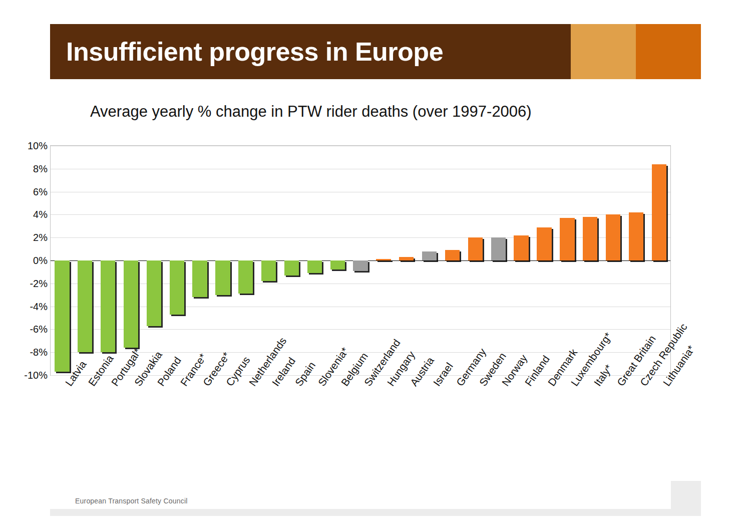Insufficient progress in Europe
Average yearly % change in PTW rider deaths (over 1997-2006)
10% 8% 6% 4% 2% 0% -2% -4% -6% -8% -10%
Latvia
Estonia
Portugal*
Slovakia
Poland
France*
Greece*
Cyprus
Netherlands
Ireland
Spain
Slovenia*
Belgium
Switzerland
Hungary
Austria
Israel
Germany
Sweden
Norway
Finland
Denmark
Luxembourg*
Italy*
Great Britain
Czech Republic
Lithuania*
European Transport Safety Council